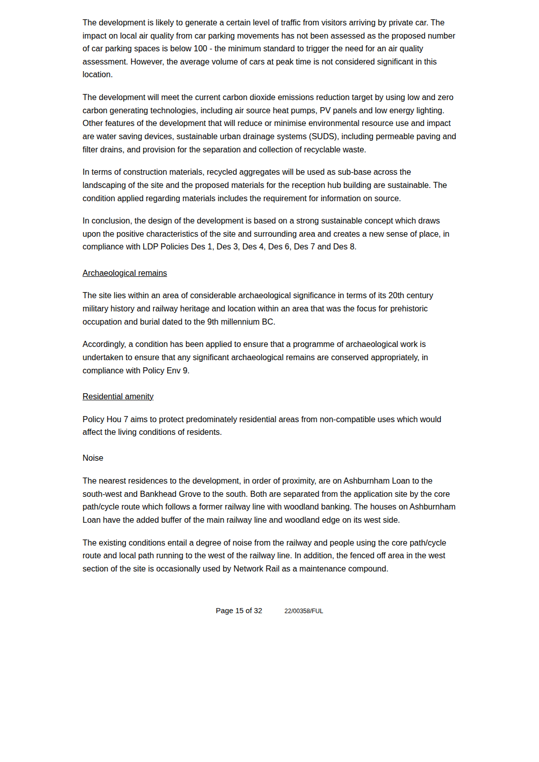The development is likely to generate a certain level of traffic from visitors arriving by private car. The impact on local air quality from car parking movements has not been assessed as the proposed number of car parking spaces is below 100 - the minimum standard to trigger the need for an air quality assessment. However, the average volume of cars at peak time is not considered significant in this location.
The development will meet the current carbon dioxide emissions reduction target by using low and zero carbon generating technologies, including air source heat pumps, PV panels and low energy lighting. Other features of the development that will reduce or minimise environmental resource use and impact are water saving devices, sustainable urban drainage systems (SUDS), including permeable paving and filter drains, and provision for the separation and collection of recyclable waste.
In terms of construction materials, recycled aggregates will be used as sub-base across the landscaping of the site and the proposed materials for the reception hub building are sustainable. The condition applied regarding materials includes the requirement for information on source.
In conclusion, the design of the development is based on a strong sustainable concept which draws upon the positive characteristics of the site and surrounding area and creates a new sense of place, in compliance with LDP Policies Des 1, Des 3, Des 4, Des 6, Des 7 and Des 8.
Archaeological remains
The site lies within an area of considerable archaeological significance in terms of its 20th century military history and railway heritage and location within an area that was the focus for prehistoric occupation and burial dated to the 9th millennium BC.
Accordingly, a condition has been applied to ensure that a programme of archaeological work is undertaken to ensure that any significant archaeological remains are conserved appropriately, in compliance with Policy Env 9.
Residential amenity
Policy Hou 7 aims to protect predominately residential areas from non-compatible uses which would affect the living conditions of residents.
Noise
The nearest residences to the development, in order of proximity, are on Ashburnham Loan to the south-west and Bankhead Grove to the south. Both are separated from the application site by the core path/cycle route which follows a former railway line with woodland banking. The houses on Ashburnham Loan have the added buffer of the main railway line and woodland edge on its west side.
The existing conditions entail a degree of noise from the railway and people using the core path/cycle route and local path running to the west of the railway line. In addition, the fenced off area in the west section of the site is occasionally used by Network Rail as a maintenance compound.
Page 15 of 32 22/00358/FUL